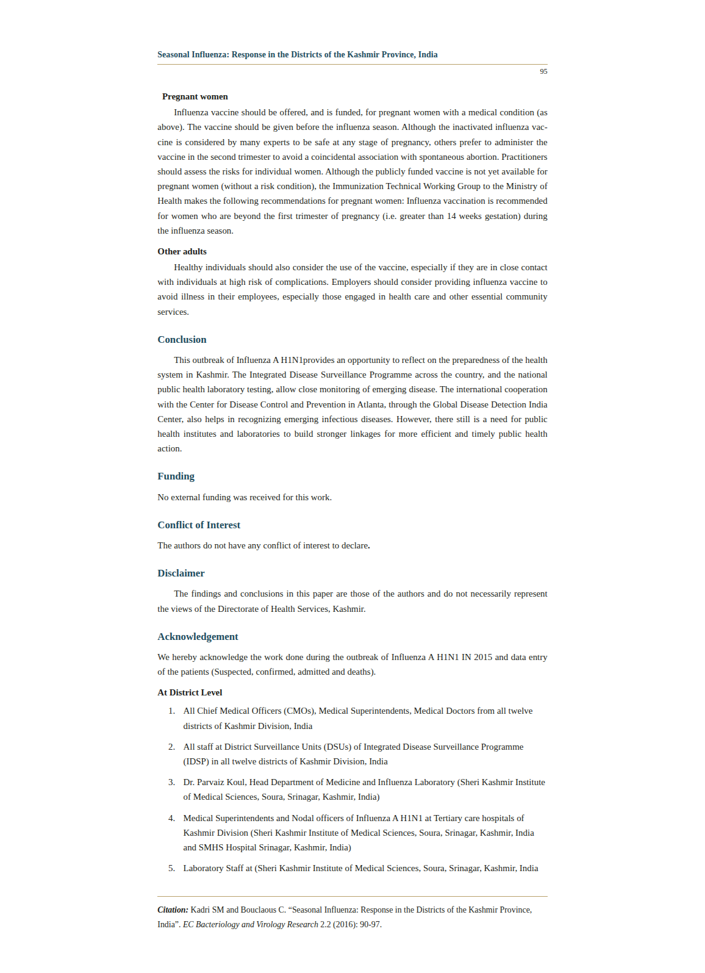Seasonal Influenza: Response in the Districts of the Kashmir Province, India
95
Pregnant women
Influenza vaccine should be offered, and is funded, for pregnant women with a medical condition (as above). The vaccine should be given before the influenza season. Although the inactivated influenza vaccine is considered by many experts to be safe at any stage of pregnancy, others prefer to administer the vaccine in the second trimester to avoid a coincidental association with spontaneous abortion. Practitioners should assess the risks for individual women. Although the publicly funded vaccine is not yet available for pregnant women (without a risk condition), the Immunization Technical Working Group to the Ministry of Health makes the following recommendations for pregnant women: Influenza vaccination is recommended for women who are beyond the first trimester of pregnancy (i.e. greater than 14 weeks gestation) during the influenza season.
Other adults
Healthy individuals should also consider the use of the vaccine, especially if they are in close contact with individuals at high risk of complications. Employers should consider providing influenza vaccine to avoid illness in their employees, especially those engaged in health care and other essential community services.
Conclusion
This outbreak of Influenza A H1N1provides an opportunity to reflect on the preparedness of the health system in Kashmir. The Integrated Disease Surveillance Programme across the country, and the national public health laboratory testing, allow close monitoring of emerging disease. The international cooperation with the Center for Disease Control and Prevention in Atlanta, through the Global Disease Detection India Center, also helps in recognizing emerging infectious diseases. However, there still is a need for public health institutes and laboratories to build stronger linkages for more efficient and timely public health action.
Funding
No external funding was received for this work.
Conflict of Interest
The authors do not have any conflict of interest to declare.
Disclaimer
The findings and conclusions in this paper are those of the authors and do not necessarily represent the views of the Directorate of Health Services, Kashmir.
Acknowledgement
We hereby acknowledge the work done during the outbreak of Influenza A H1N1 IN 2015 and data entry of the patients (Suspected, confirmed, admitted and deaths).
At District Level
All Chief Medical Officers (CMOs), Medical Superintendents, Medical Doctors from all twelve districts of Kashmir Division, India
All staff at District Surveillance Units (DSUs) of Integrated Disease Surveillance Programme (IDSP) in all twelve districts of Kashmir Division, India
Dr. Parvaiz Koul, Head Department of Medicine and Influenza Laboratory (Sheri Kashmir Institute of Medical Sciences, Soura, Srinagar, Kashmir, India)
Medical Superintendents and Nodal officers of Influenza A H1N1 at Tertiary care hospitals of Kashmir Division (Sheri Kashmir Institute of Medical Sciences, Soura, Srinagar, Kashmir, India and SMHS Hospital Srinagar, Kashmir, India)
Laboratory Staff at (Sheri Kashmir Institute of Medical Sciences, Soura, Srinagar, Kashmir, India
Citation: Kadri SM and Bouclaous C. “Seasonal Influenza: Response in the Districts of the Kashmir Province, India”. EC Bacteriology and Virology Research 2.2 (2016): 90-97.